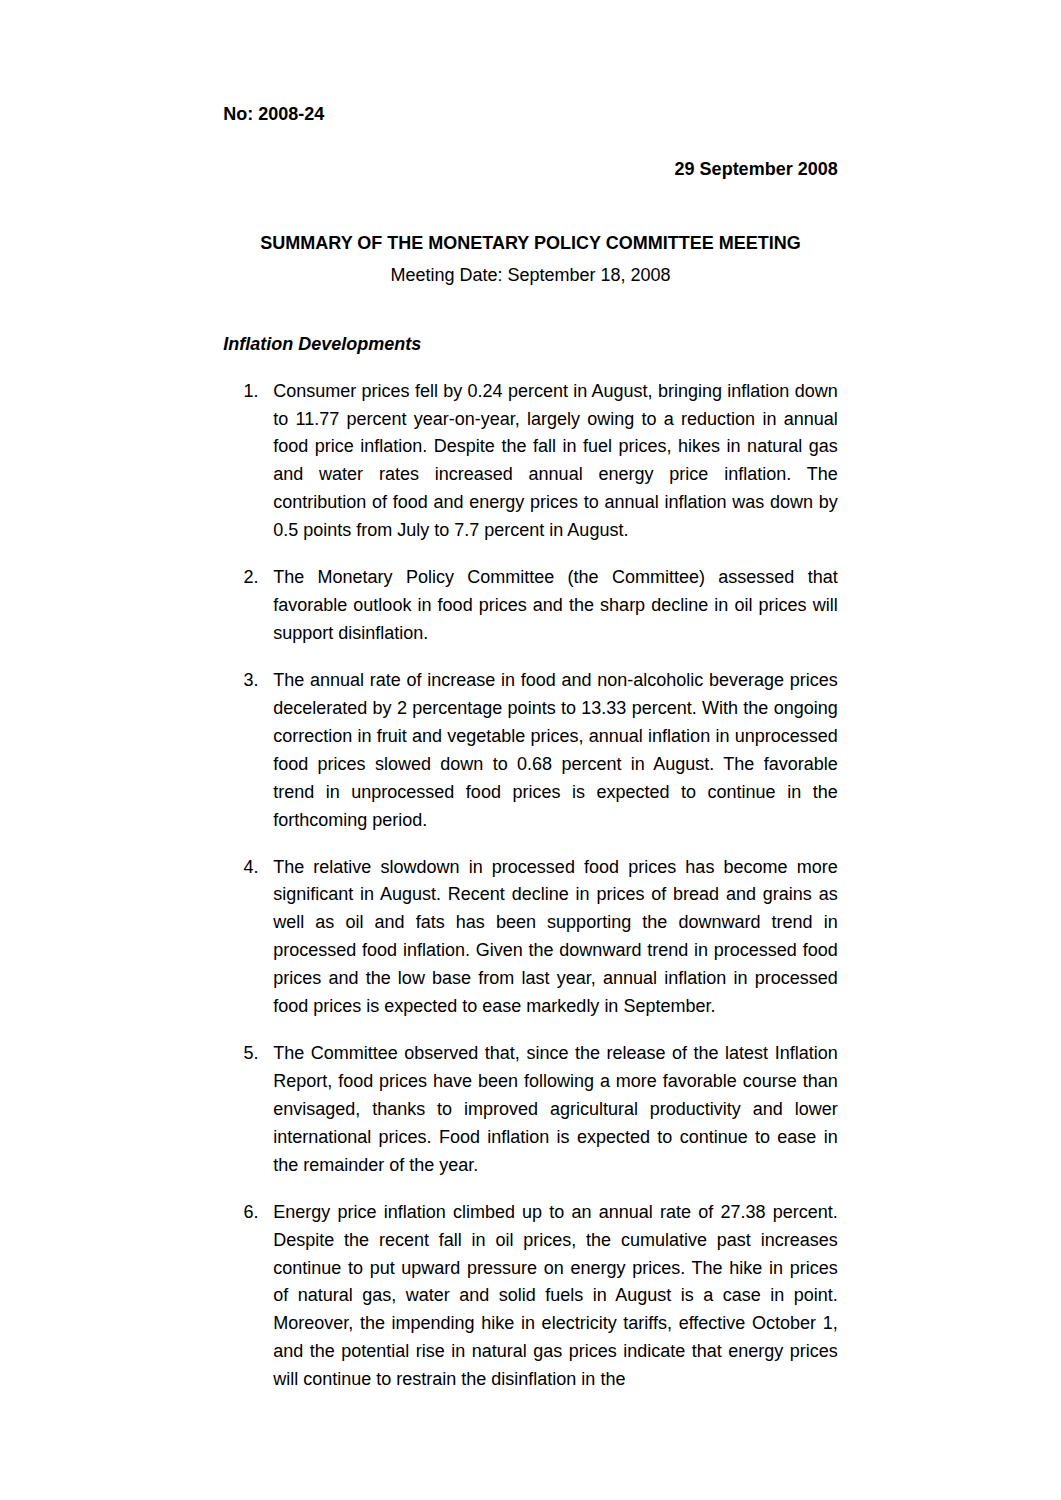No: 2008-24
29 September 2008
SUMMARY OF THE MONETARY POLICY COMMITTEE MEETING
Meeting Date: September 18, 2008
Inflation Developments
Consumer prices fell by 0.24 percent in August, bringing inflation down to 11.77 percent year-on-year, largely owing to a reduction in annual food price inflation. Despite the fall in fuel prices, hikes in natural gas and water rates increased annual energy price inflation. The contribution of food and energy prices to annual inflation was down by 0.5 points from July to 7.7 percent in August.
The Monetary Policy Committee (the Committee) assessed that favorable outlook in food prices and the sharp decline in oil prices will support disinflation.
The annual rate of increase in food and non-alcoholic beverage prices decelerated by 2 percentage points to 13.33 percent. With the ongoing correction in fruit and vegetable prices, annual inflation in unprocessed food prices slowed down to 0.68 percent in August. The favorable trend in unprocessed food prices is expected to continue in the forthcoming period.
The relative slowdown in processed food prices has become more significant in August. Recent decline in prices of bread and grains as well as oil and fats has been supporting the downward trend in processed food inflation. Given the downward trend in processed food prices and the low base from last year, annual inflation in processed food prices is expected to ease markedly in September.
The Committee observed that, since the release of the latest Inflation Report, food prices have been following a more favorable course than envisaged, thanks to improved agricultural productivity and lower international prices. Food inflation is expected to continue to ease in the remainder of the year.
Energy price inflation climbed up to an annual rate of 27.38 percent. Despite the recent fall in oil prices, the cumulative past increases continue to put upward pressure on energy prices. The hike in prices of natural gas, water and solid fuels in August is a case in point. Moreover, the impending hike in electricity tariffs, effective October 1, and the potential rise in natural gas prices indicate that energy prices will continue to restrain the disinflation in the